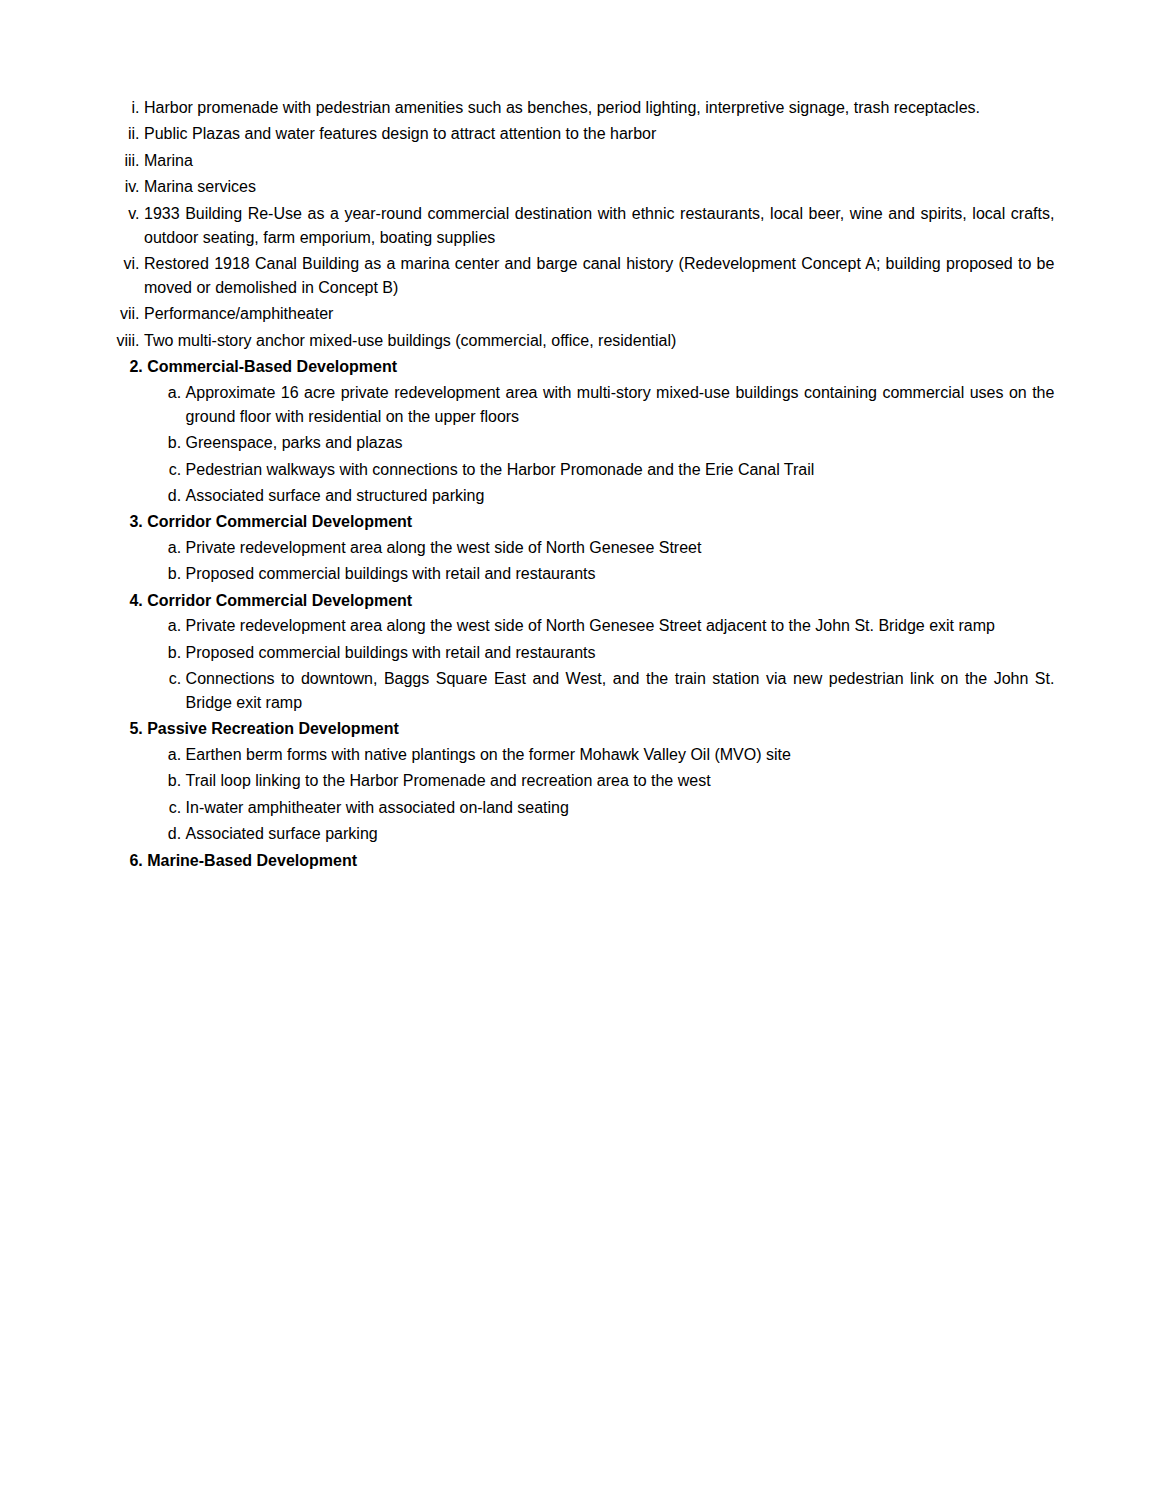Harbor promenade with pedestrian amenities such as benches, period lighting, interpretive signage, trash receptacles.
Public Plazas and water features design to attract attention to the harbor
Marina
Marina services
1933 Building Re-Use as a year-round commercial destination with ethnic restaurants, local beer, wine and spirits, local crafts, outdoor seating, farm emporium, boating supplies
Restored 1918 Canal Building as a marina center and barge canal history (Redevelopment Concept A; building proposed to be moved or demolished in Concept B)
Performance/amphitheater
Two multi-story anchor mixed-use buildings (commercial, office, residential)
Commercial-Based Development
Approximate 16 acre private redevelopment area with multi-story mixed-use buildings containing commercial uses on the ground floor with residential on the upper floors
Greenspace, parks and plazas
Pedestrian walkways with connections to the Harbor Promonade and the Erie Canal Trail
Associated surface and structured parking
Corridor Commercial Development
Private redevelopment area along the west side of North Genesee Street
Proposed commercial buildings with retail and restaurants
Corridor Commercial Development
Private redevelopment area along the west side of North Genesee Street adjacent to the John St. Bridge exit ramp
Proposed commercial buildings with retail and restaurants
Connections to downtown, Baggs Square East and West, and the train station via new pedestrian link on the John St. Bridge exit ramp
Passive Recreation Development
Earthen berm forms with native plantings on the former Mohawk Valley Oil (MVO) site
Trail loop linking to the Harbor Promenade and recreation area to the west
In-water amphitheater with associated on-land seating
Associated surface parking
Marine-Based Development